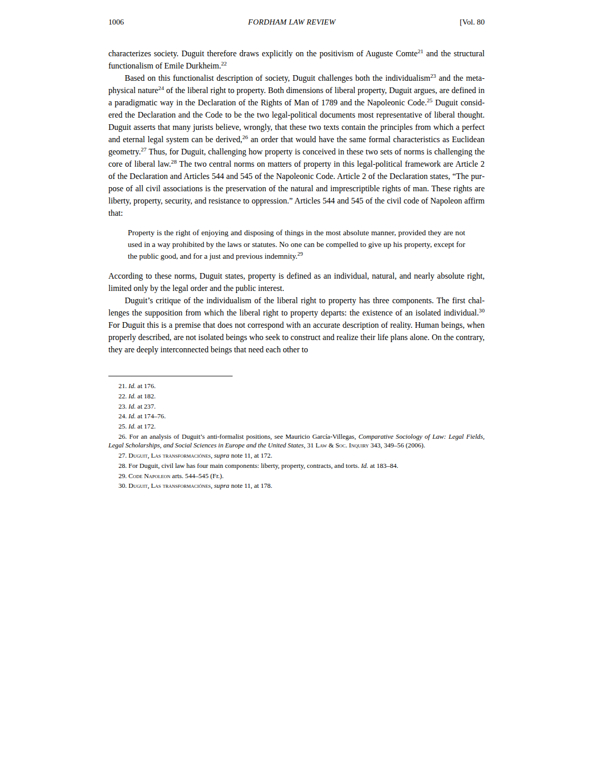1006 FORDHAM LAW REVIEW [Vol. 80
characterizes society. Duguit therefore draws explicitly on the positivism of Auguste Comte21 and the structural functionalism of Emile Durkheim.22
Based on this functionalist description of society, Duguit challenges both the individualism23 and the metaphysical nature24 of the liberal right to property. Both dimensions of liberal property, Duguit argues, are defined in a paradigmatic way in the Declaration of the Rights of Man of 1789 and the Napoleonic Code.25 Duguit considered the Declaration and the Code to be the two legal-political documents most representative of liberal thought. Duguit asserts that many jurists believe, wrongly, that these two texts contain the principles from which a perfect and eternal legal system can be derived,26 an order that would have the same formal characteristics as Euclidean geometry.27 Thus, for Duguit, challenging how property is conceived in these two sets of norms is challenging the core of liberal law.28 The two central norms on matters of property in this legal-political framework are Article 2 of the Declaration and Articles 544 and 545 of the Napoleonic Code. Article 2 of the Declaration states, “The purpose of all civil associations is the preservation of the natural and imprescriptible rights of man. These rights are liberty, property, security, and resistance to oppression.” Articles 544 and 545 of the civil code of Napoleon affirm that:
Property is the right of enjoying and disposing of things in the most absolute manner, provided they are not used in a way prohibited by the laws or statutes. No one can be compelled to give up his property, except for the public good, and for a just and previous indemnity.29
According to these norms, Duguit states, property is defined as an individual, natural, and nearly absolute right, limited only by the legal order and the public interest.
Duguit’s critique of the individualism of the liberal right to property has three components. The first challenges the supposition from which the liberal right to property departs: the existence of an isolated individual.30 For Duguit this is a premise that does not correspond with an accurate description of reality. Human beings, when properly described, are not isolated beings who seek to construct and realize their life plans alone. On the contrary, they are deeply interconnected beings that need each other to
Id. at 176.
Id. at 182.
Id. at 237.
Id. at 174–76.
Id. at 172.
For an analysis of Duguit’s anti-formalist positions, see Mauricio García-Villegas, Comparative Sociology of Law: Legal Fields, Legal Scholarships, and Social Sciences in Europe and the United States, 31 Law & Soc. Inquiry 343, 349–56 (2006).
Duguit, Las transformaciónes, supra note 11, at 172.
For Duguit, civil law has four main components: liberty, property, contracts, and torts. Id. at 183–84.
Code Napoleon arts. 544–545 (Fr.).
Duguit, Las transformaciónes, supra note 11, at 178.